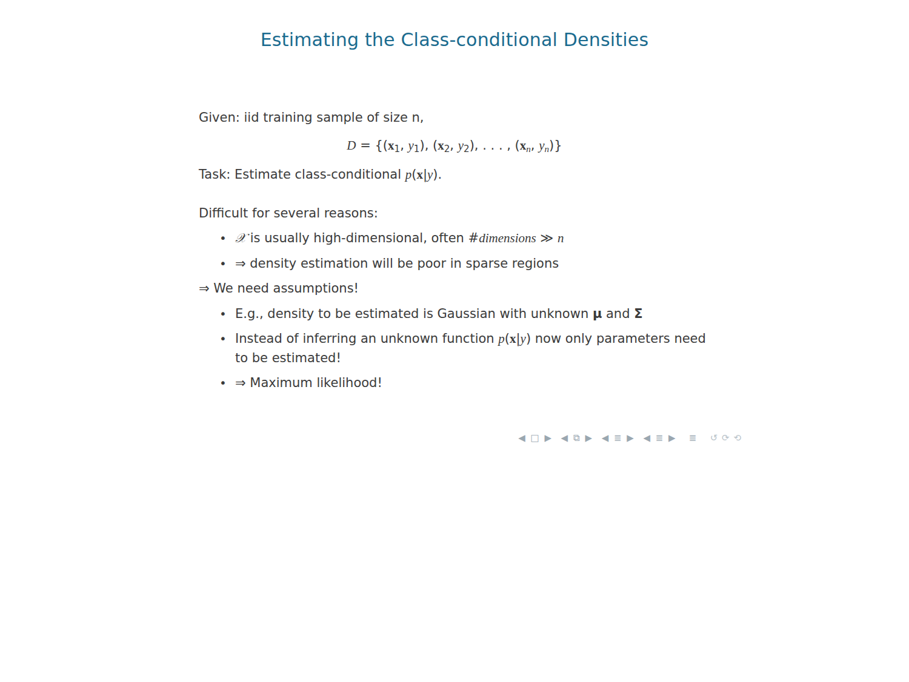Estimating the Class-conditional Densities
Given: iid training sample of size n,
D = {(x1, y1), (x2, y2), . . . , (xn, yn)}
Task: Estimate class-conditional p(x|y).
Difficult for several reasons:
𝒳 is usually high-dimensional, often #dimensions ≫ n
⇒ density estimation will be poor in sparse regions
⇒ We need assumptions!
E.g., density to be estimated is Gaussian with unknown μ and Σ
Instead of inferring an unknown function p(x|y) now only parameters need to be estimated!
⇒ Maximum likelihood!
◀ □ ▶ ◀ ⧉ ▶ ◀ ≣ ▶ ◀ ≣ ▶ ≣ ↺ ⟳ ⟲